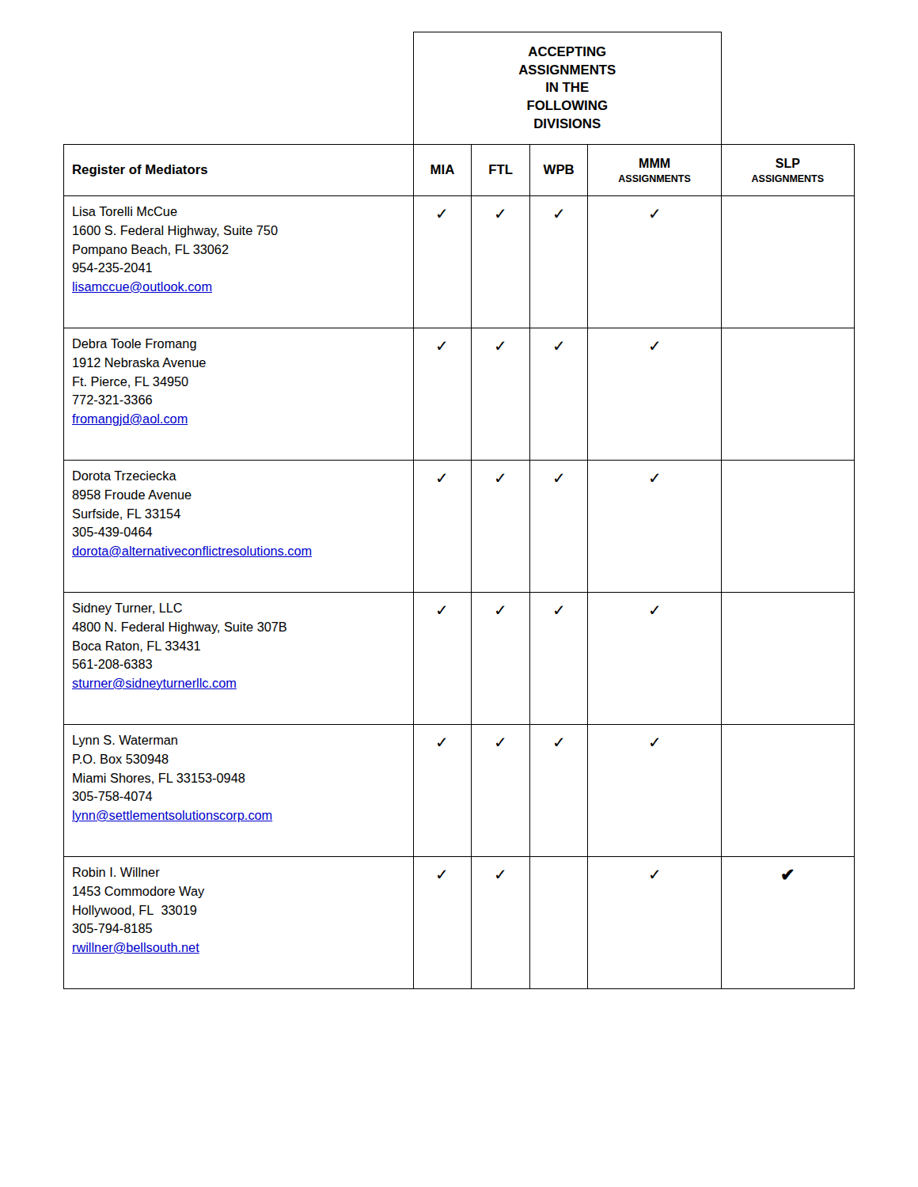| | ACCEPTING ASSIGNMENTS IN THE FOLLOWING DIVISIONS | |
| Register of Mediators | MIA | FTL | WPB | MMM ASSIGNMENTS | SLP ASSIGNMENTS |
| Lisa Torelli McCue 1600 S. Federal Highway, Suite 750 Pompano Beach, FL 33062 954-235-2041 lisamccue@outlook.com | ✓ | ✓ | ✓ | ✓ | |
| Debra Toole Fromang 1912 Nebraska Avenue Ft. Pierce, FL 34950 772-321-3366 fromangjd@aol.com | ✓ | ✓ | ✓ | ✓ | |
| Dorota Trzeciecka 8958 Froude Avenue Surfside, FL 33154 305-439-0464 dorota@alternativeconflictresolutions.com | ✓ | ✓ | ✓ | ✓ | |
| Sidney Turner, LLC 4800 N. Federal Highway, Suite 307B Boca Raton, FL 33431 561-208-6383 sturner@sidneyturnerllc.com | ✓ | ✓ | ✓ | ✓ | |
| Lynn S. Waterman P.O. Box 530948 Miami Shores, FL 33153-0948 305-758-4074 lynn@settlementsolutionscorp.com | ✓ | ✓ | ✓ | ✓ | |
| Robin I. Willner 1453 Commodore Way Hollywood, FL 33019 305-794-8185 rwillner@bellsouth.net | ✓ | ✓ | | ✓ | ✔ |